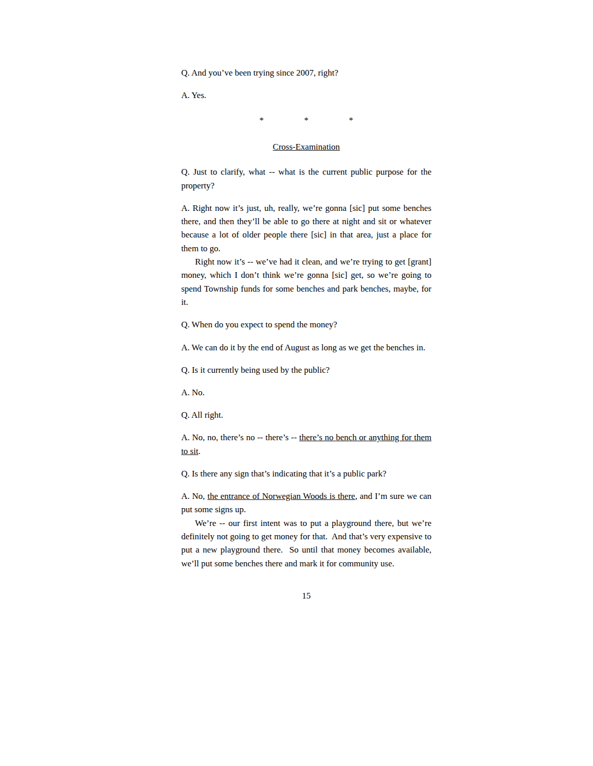Q. And you’ve been trying since 2007, right?
A. Yes.
* * *
Cross-Examination
Q. Just to clarify, what -- what is the current public purpose for the property?
A. Right now it’s just, uh, really, we’re gonna [sic] put some benches there, and then they’ll be able to go there at night and sit or whatever because a lot of older people there [sic] in that area, just a place for them to go. Right now it’s -- we’ve had it clean, and we’re trying to get [grant] money, which I don’t think we’re gonna [sic] get, so we’re going to spend Township funds for some benches and park benches, maybe, for it.
Q. When do you expect to spend the money?
A. We can do it by the end of August as long as we get the benches in.
Q. Is it currently being used by the public?
A. No.
Q. All right.
A. No, no, there’s no -- there’s -- there’s no bench or anything for them to sit.
Q. Is there any sign that’s indicating that it’s a public park?
A. No, the entrance of Norwegian Woods is there, and I’m sure we can put some signs up. We’re -- our first intent was to put a playground there, but we’re definitely not going to get money for that. And that’s very expensive to put a new playground there. So until that money becomes available, we’ll put some benches there and mark it for community use.
15